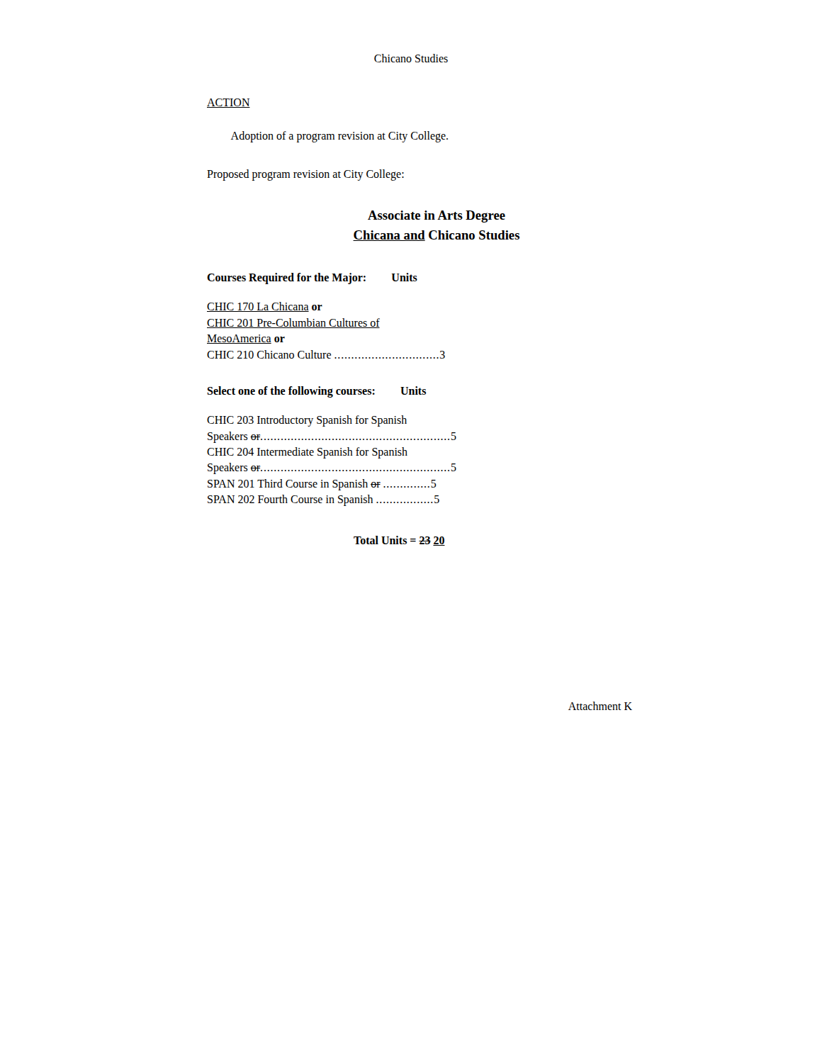Chicano Studies
ACTION
Adoption of a program revision at City College.
Proposed program revision at City College:
Associate in Arts Degree
Chicana and Chicano Studies
Courses Required for the Major:Units
CHIC 170 La Chicana or
CHIC 201 Pre-Columbian Cultures of
MesoAmerica or
CHIC 210 Chicano Culture ............................... 3
Select one of the following courses:Units
CHIC 203 Introductory Spanish for Spanish
Speakers or........................................................ 5
CHIC 204 Intermediate Spanish for Spanish
Speakers or........................................................ 5
SPAN 201 Third Course in Spanish or .............. 5
SPAN 202 Fourth Course in Spanish ................. 5
Total Units = 23 20
Attachment K